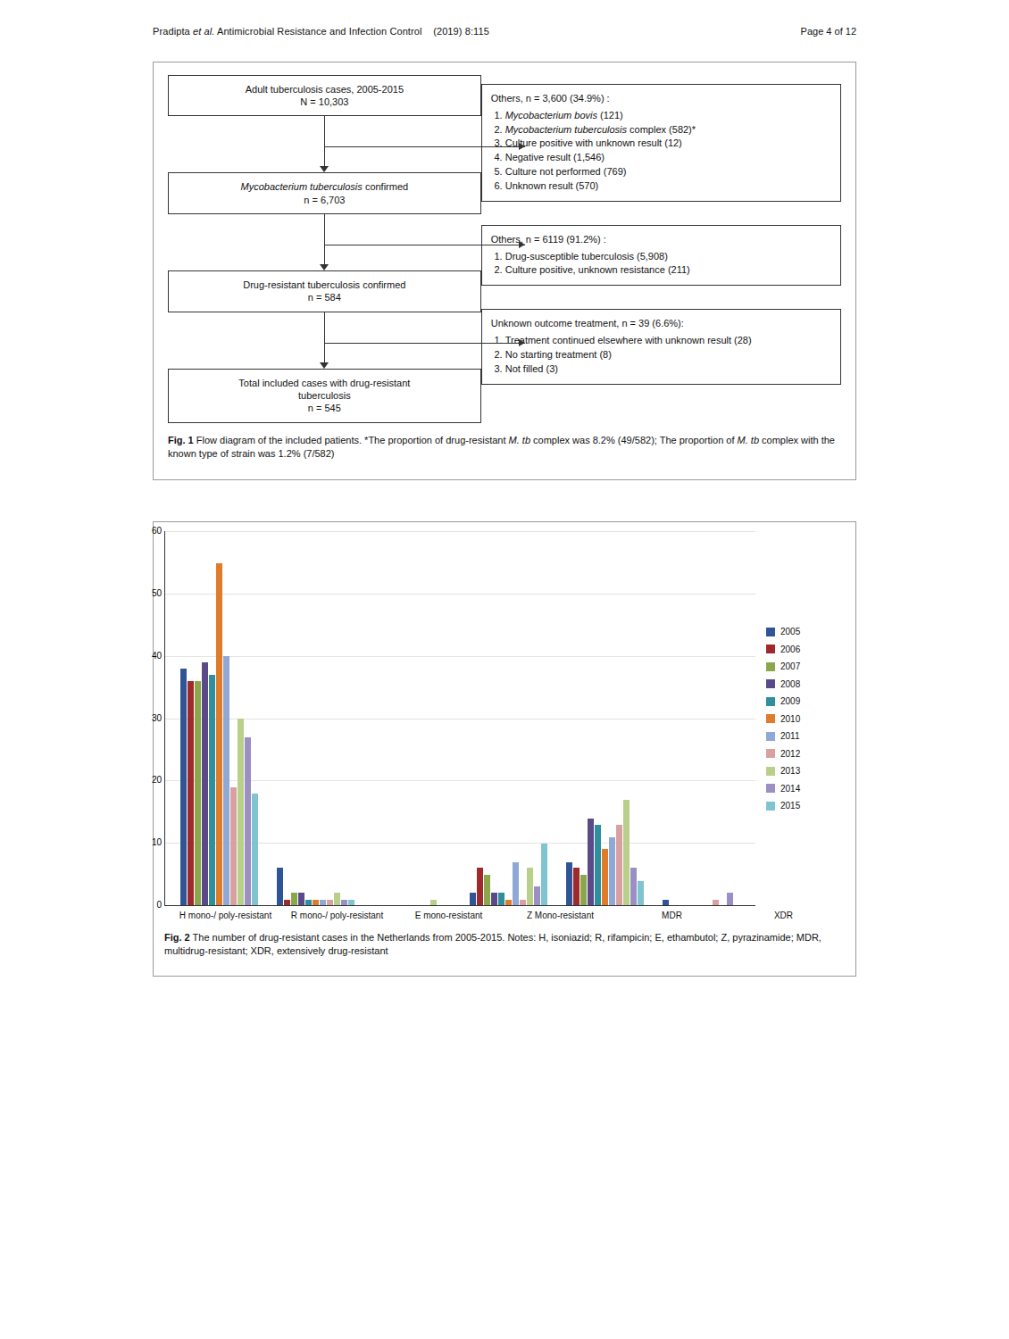Pradipta et al. Antimicrobial Resistance and Infection Control (2019) 8:115
Page 4 of 12
Adult tuberculosis cases, 2005-2015 N = 10,303
Mycobacterium tuberculosis confirmed n = 6,703
Drug-resistant tuberculosis confirmed n = 584
Total included cases with drug-resistant tuberculosis n = 545
Others, n = 3,600 (34.9%) :
Mycobacterium bovis (121)
Mycobacterium tuberculosis complex (582)*
Culture positive with unknown result (12)
Negative result (1,546)
Culture not performed (769)
Unknown result (570)
Others, n = 6119 (91.2%) :
Drug-susceptible tuberculosis (5,908)
Culture positive, unknown resistance (211)
Unknown outcome treatment, n = 39 (6.6%):
Treatment continued elsewhere with unknown result (28)
No starting treatment (8)
Not filled (3)
Fig. 1 Flow diagram of the included patients. *The proportion of drug-resistant M. tb complex was 8.2% (49/582); The proportion of M. tb complex with the known type of strain was 1.2% (7/582)
60 50 40 30 20 10 0
2005
2006
2007
2008
2009
2010
2011
2012
2013
2014
2015
H mono-/ poly-resistant R mono-/ poly-resistant E mono-resistant Z Mono-resistant MDR XDR
Fig. 2 The number of drug-resistant cases in the Netherlands from 2005-2015. Notes: H, isoniazid; R, rifampicin; E, ethambutol; Z, pyrazinamide; MDR, multidrug-resistant; XDR, extensively drug-resistant